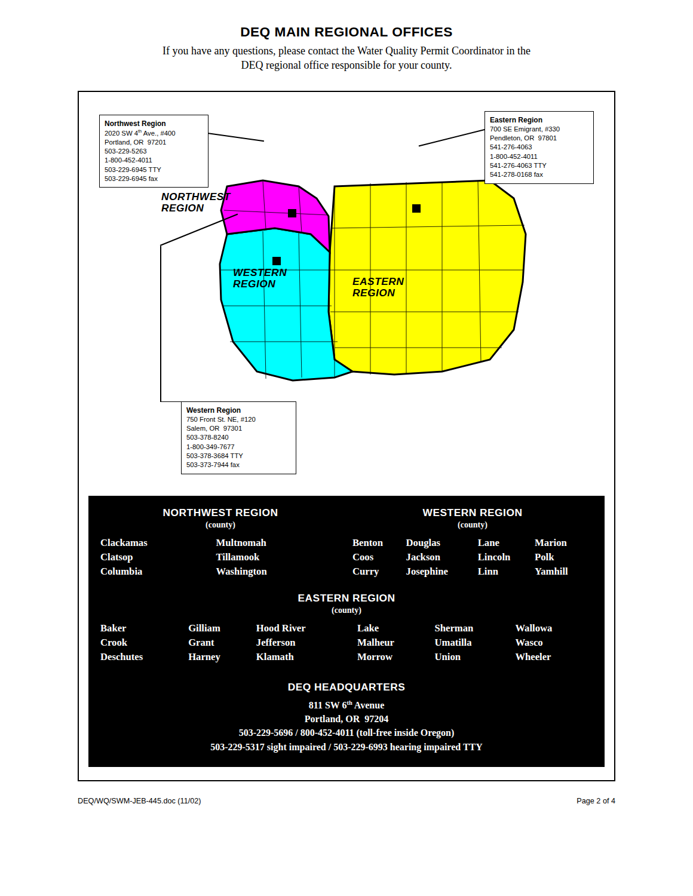DEQ MAIN REGIONAL OFFICES
If you have any questions, please contact the Water Quality Permit Coordinator in the
DEQ regional office responsible for your county.
Northwest Region
2020 SW 4th Ave., #400
Portland, OR 97201
503-229-5263
1-800-452-4011
503-229-6945 TTY
503-229-6945 fax
Eastern Region
700 SE Emigrant, #330
Pendleton, OR 97801
541-276-4063
1-800-452-4011
541-276-4063 TTY
541-278-0168 fax
Western Region
750 Front St. NE, #120
Salem, OR 97301
503-378-8240
1-800-349-7677
503-378-3684 TTY
503-373-7944 fax
NORTHWEST
REGION
WESTERN
REGION
EASTERN
REGION
NORTHWEST REGION
(county)
| Clackamas | Multnomah |
| Clatsop | Tillamook |
| Columbia | Washington |
WESTERN REGION
(county)
| Benton | Douglas | Lane | Marion |
| Coos | Jackson | Lincoln | Polk |
| Curry | Josephine | Linn | Yamhill |
EASTERN REGION
(county)
| Baker | Gilliam | Hood River | Lake | Sherman | Wallowa |
| Crook | Grant | Jefferson | Malheur | Umatilla | Wasco |
| Deschutes | Harney | Klamath | Morrow | Union | Wheeler |
DEQ HEADQUARTERS
811 SW 6th Avenue
Portland, OR 97204
503-229-5696 / 800-452-4011 (toll-free inside Oregon)
503-229-5317 sight impaired / 503-229-6993 hearing impaired TTY
DEQ/WQ/SWM-JEB-445.doc (11/02) Page 2 of 4